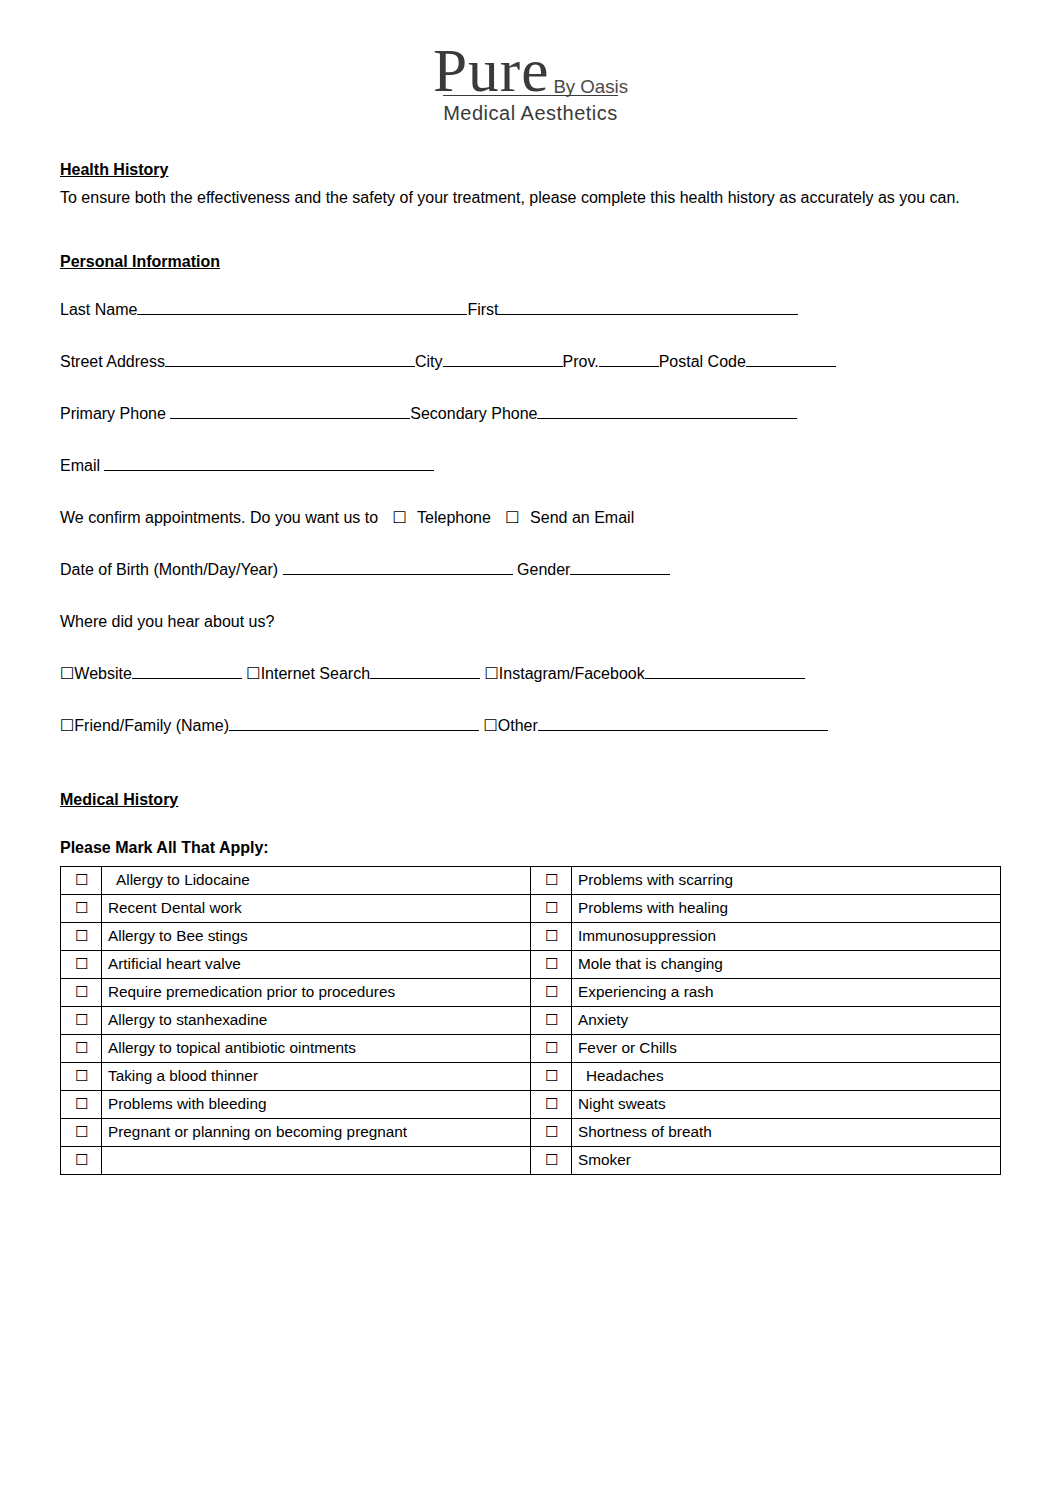Pure By Oasis
Medical Aesthetics
Health History
To ensure both the effectiveness and the safety of your treatment, please complete this health history as accurately as you can.
Personal Information
Last Name First
Street Address City Prov. Postal Code
Primary Phone Secondary Phone
Email
We confirm appointments. Do you want us to ☐ Telephone ☐ Send an Email
Date of Birth (Month/Day/Year) Gender
Where did you hear about us?
☐Website ☐Internet Search ☐Instagram/Facebook
☐Friend/Family (Name) ☐Other
Medical History
Please Mark All That Apply:
| ☐ | Allergy to Lidocaine | ☐ | Problems with scarring |
| ☐ | Recent Dental work | ☐ | Problems with healing |
| ☐ | Allergy to Bee stings | ☐ | Immunosuppression |
| ☐ | Artificial heart valve | ☐ | Mole that is changing |
| ☐ | Require premedication prior to procedures | ☐ | Experiencing a rash |
| ☐ | Allergy to stanhexadine | ☐ | Anxiety |
| ☐ | Allergy to topical antibiotic ointments | ☐ | Fever or Chills |
| ☐ | Taking a blood thinner | ☐ | Headaches |
| ☐ | Problems with bleeding | ☐ | Night sweats |
| ☐ | Pregnant or planning on becoming pregnant | ☐ | Shortness of breath |
| ☐ | | ☐ | Smoker |